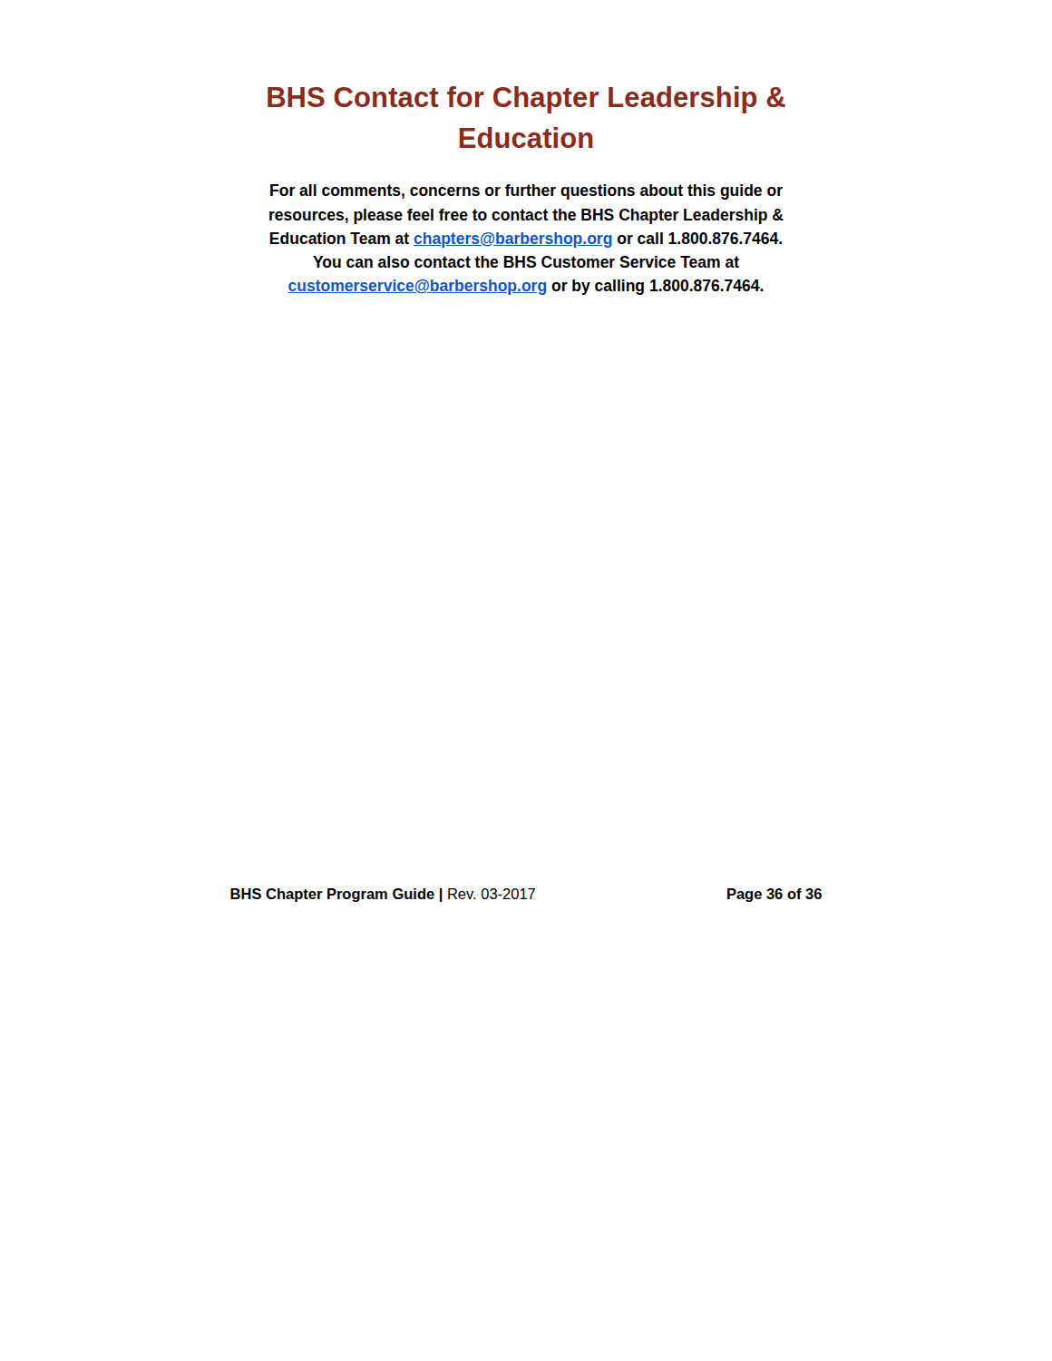BHS Contact for Chapter Leadership & Education
For all comments, concerns or further questions about this guide or resources, please feel free to contact the BHS Chapter Leadership & Education Team at chapters@barbershop.org or call 1.800.876.7464. You can also contact the BHS Customer Service Team at customerservice@barbershop.org or by calling 1.800.876.7464.
BHS Chapter Program Guide | Rev. 03-2017
Page 36 of 36